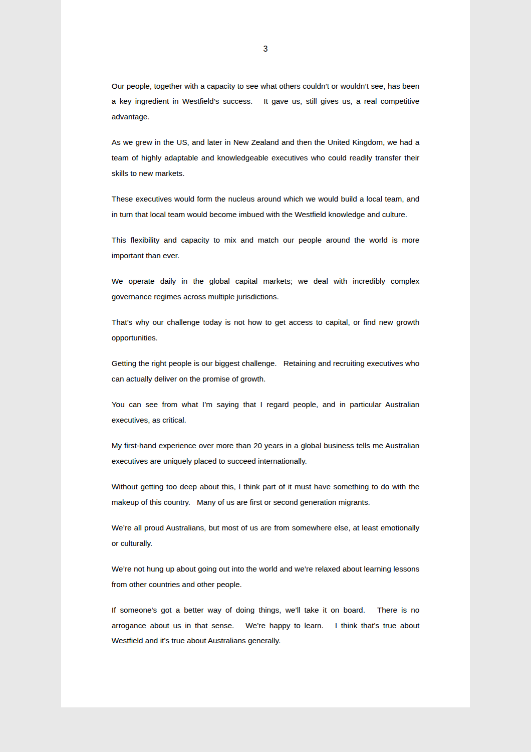3
Our people, together with a capacity to see what others couldn’t or wouldn’t see, has been a key ingredient in Westfield’s success. It gave us, still gives us, a real competitive advantage.
As we grew in the US, and later in New Zealand and then the United Kingdom, we had a team of highly adaptable and knowledgeable executives who could readily transfer their skills to new markets.
These executives would form the nucleus around which we would build a local team, and in turn that local team would become imbued with the Westfield knowledge and culture.
This flexibility and capacity to mix and match our people around the world is more important than ever.
We operate daily in the global capital markets; we deal with incredibly complex governance regimes across multiple jurisdictions.
That’s why our challenge today is not how to get access to capital, or find new growth opportunities.
Getting the right people is our biggest challenge. Retaining and recruiting executives who can actually deliver on the promise of growth.
You can see from what I’m saying that I regard people, and in particular Australian executives, as critical.
My first-hand experience over more than 20 years in a global business tells me Australian executives are uniquely placed to succeed internationally.
Without getting too deep about this, I think part of it must have something to do with the makeup of this country. Many of us are first or second generation migrants.
We’re all proud Australians, but most of us are from somewhere else, at least emotionally or culturally.
We’re not hung up about going out into the world and we’re relaxed about learning lessons from other countries and other people.
If someone’s got a better way of doing things, we’ll take it on board. There is no arrogance about us in that sense. We’re happy to learn. I think that’s true about Westfield and it’s true about Australians generally.